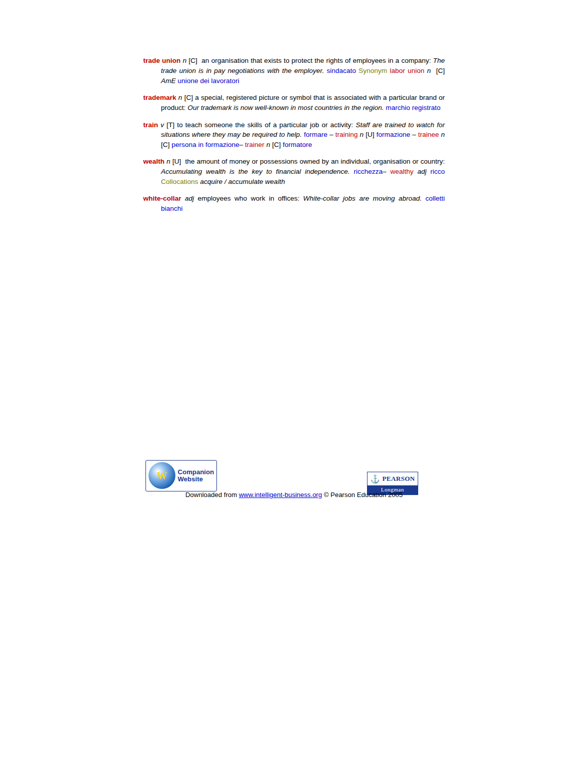trade union n [C] an organisation that exists to protect the rights of employees in a company: The trade union is in pay negotiations with the employer. sindacato Synonym labor union n [C] AmE unione dei lavoratori
trademark n [C] a special, registered picture or symbol that is associated with a particular brand or product: Our trademark is now well-known in most countries in the region. marchio registrato
train v [T] to teach someone the skills of a particular job or activity: Staff are trained to watch for situations where they may be required to help. formare – training n [U] formazione – trainee n [C] persona in formazione– trainer n [C] formatore
wealth n [U] the amount of money or possessions owned by an individual, organisation or country: Accumulating wealth is the key to financial independence. ricchezza– wealthy adj ricco Collocations acquire / accumulate wealth
white-collar adj employees who work in offices: White-collar jobs are moving abroad. colletti bianchi
Companion
Website
⚓ PEARSON
Longman
Downloaded from www.intelligent-business.org © Pearson Education 2005